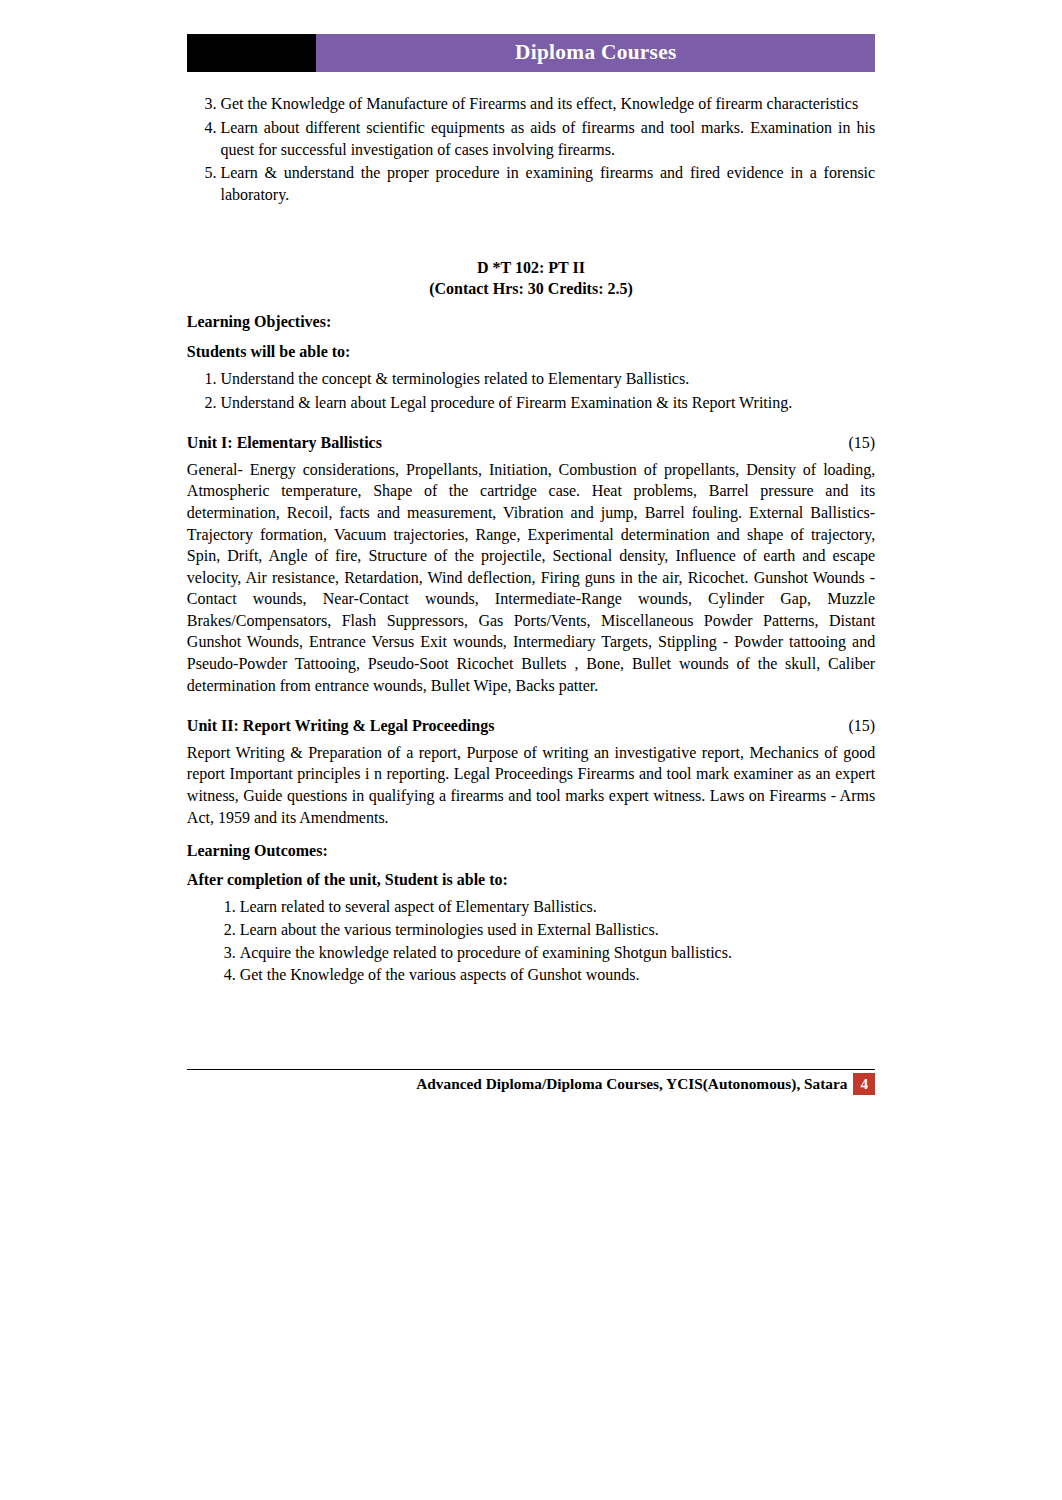Diploma Courses
Get the Knowledge of Manufacture of Firearms and its effect, Knowledge of firearm characteristics
Learn about different scientific equipments as aids of firearms and tool marks. Examination in his quest for successful investigation of cases involving firearms.
Learn & understand the proper procedure in examining firearms and fired evidence in a forensic laboratory.
D *T 102: PT II
(Contact Hrs: 30 Credits: 2.5)
Learning Objectives:
Students will be able to:
Understand the concept & terminologies related to Elementary Ballistics.
Understand & learn about Legal procedure of Firearm Examination & its Report Writing.
Unit I: Elementary Ballistics (15)
General- Energy considerations, Propellants, Initiation, Combustion of propellants, Density of loading, Atmospheric temperature, Shape of the cartridge case. Heat problems, Barrel pressure and its determination, Recoil, facts and measurement, Vibration and jump, Barrel fouling. External Ballistics- Trajectory formation, Vacuum trajectories, Range, Experimental determination and shape of trajectory, Spin, Drift, Angle of fire, Structure of the projectile, Sectional density, Influence of earth and escape velocity, Air resistance, Retardation, Wind deflection, Firing guns in the air, Ricochet. Gunshot Wounds - Contact wounds, Near-Contact wounds, Intermediate-Range wounds, Cylinder Gap, Muzzle Brakes/Compensators, Flash Suppressors, Gas Ports/Vents, Miscellaneous Powder Patterns, Distant Gunshot Wounds, Entrance Versus Exit wounds, Intermediary Targets, Stippling - Powder tattooing and Pseudo-Powder Tattooing, Pseudo-Soot Ricochet Bullets , Bone, Bullet wounds of the skull, Caliber determination from entrance wounds, Bullet Wipe, Backs patter.
Unit II: Report Writing & Legal Proceedings (15)
Report Writing & Preparation of a report, Purpose of writing an investigative report, Mechanics of good report Important principles i n reporting. Legal Proceedings Firearms and tool mark examiner as an expert witness, Guide questions in qualifying a firearms and tool marks expert witness. Laws on Firearms - Arms Act, 1959 and its Amendments.
Learning Outcomes:
After completion of the unit, Student is able to:
Learn related to several aspect of Elementary Ballistics.
Learn about the various terminologies used in External Ballistics.
Acquire the knowledge related to procedure of examining Shotgun ballistics.
Get the Knowledge of the various aspects of Gunshot wounds.
Advanced Diploma/Diploma Courses, YCIS(Autonomous), Satara 4